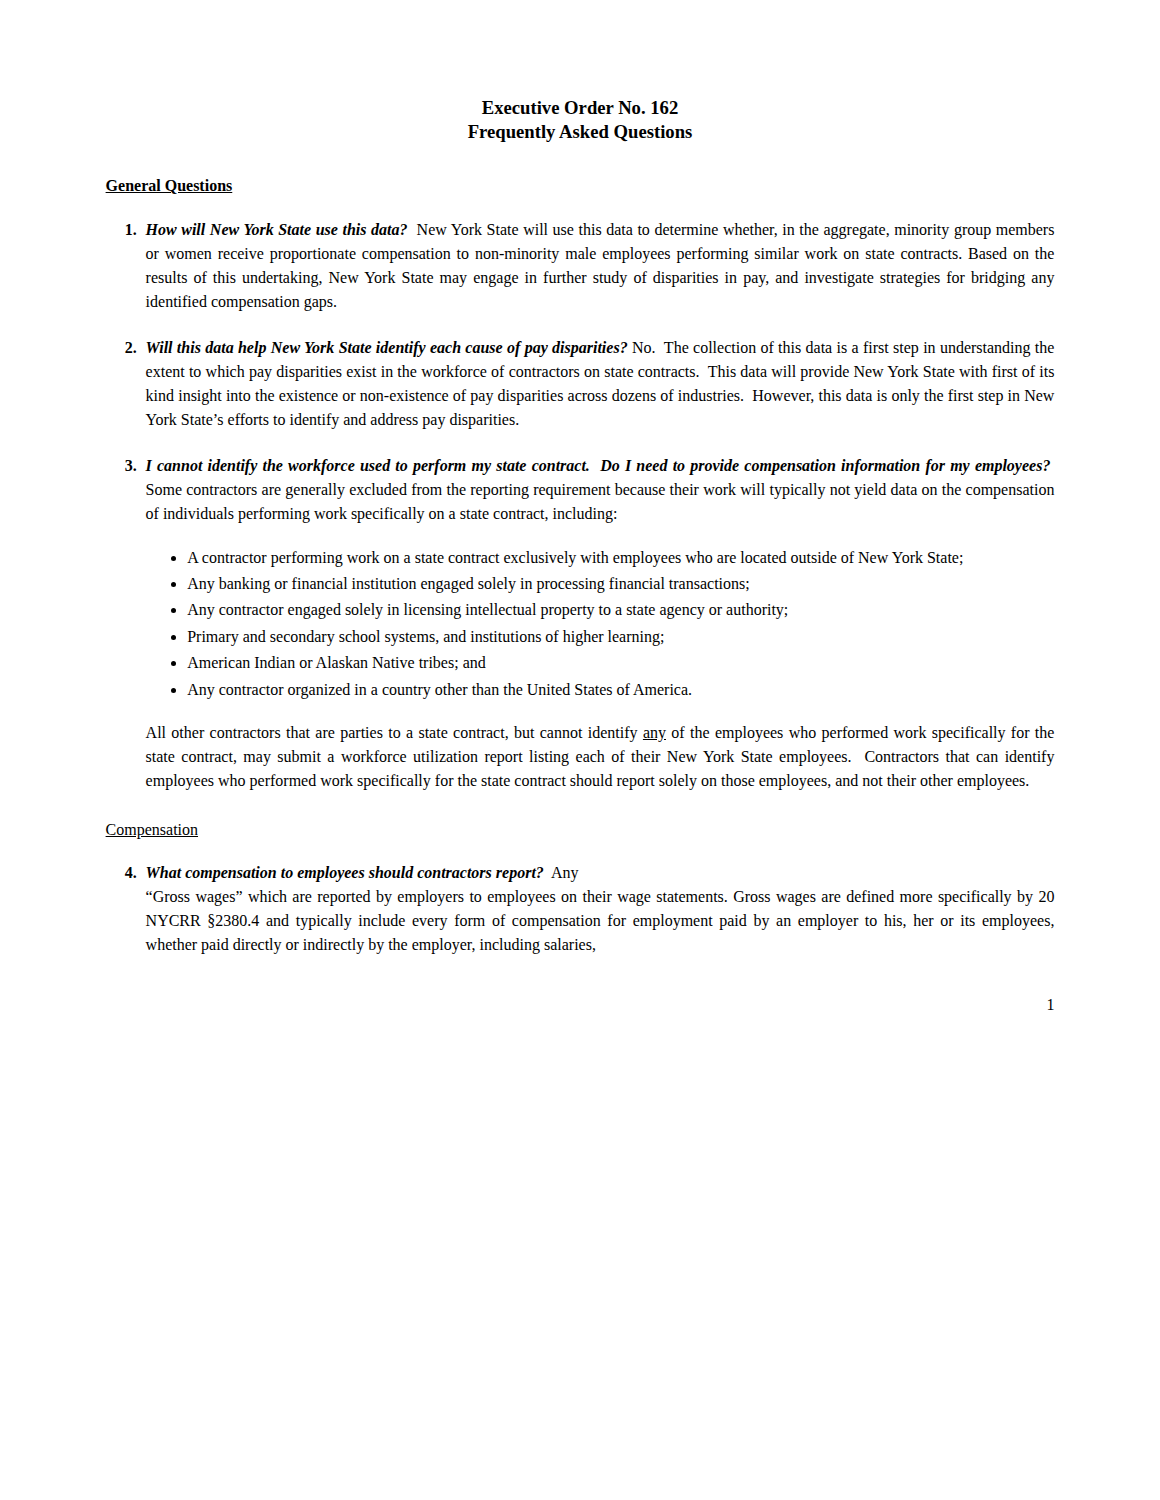Executive Order No. 162
Frequently Asked Questions
General Questions
How will New York State use this data? New York State will use this data to determine whether, in the aggregate, minority group members or women receive proportionate compensation to non-minority male employees performing similar work on state contracts. Based on the results of this undertaking, New York State may engage in further study of disparities in pay, and investigate strategies for bridging any identified compensation gaps.
Will this data help New York State identify each cause of pay disparities? No. The collection of this data is a first step in understanding the extent to which pay disparities exist in the workforce of contractors on state contracts. This data will provide New York State with first of its kind insight into the existence or non-existence of pay disparities across dozens of industries. However, this data is only the first step in New York State’s efforts to identify and address pay disparities.
I cannot identify the workforce used to perform my state contract. Do I need to provide compensation information for my employees? Some contractors are generally excluded from the reporting requirement because their work will typically not yield data on the compensation of individuals performing work specifically on a state contract, including:
A contractor performing work on a state contract exclusively with employees who are located outside of New York State;
Any banking or financial institution engaged solely in processing financial transactions;
Any contractor engaged solely in licensing intellectual property to a state agency or authority;
Primary and secondary school systems, and institutions of higher learning;
American Indian or Alaskan Native tribes; and
Any contractor organized in a country other than the United States of America.
All other contractors that are parties to a state contract, but cannot identify any of the employees who performed work specifically for the state contract, may submit a workforce utilization report listing each of their New York State employees. Contractors that can identify employees who performed work specifically for the state contract should report solely on those employees, and not their other employees.
Compensation
What compensation to employees should contractors report? Any
“Gross wages” which are reported by employers to employees on their wage statements. Gross wages are defined more specifically by 20 NYCRR §2380.4 and typically include every form of compensation for employment paid by an employer to his, her or its employees, whether paid directly or indirectly by the employer, including salaries,
1